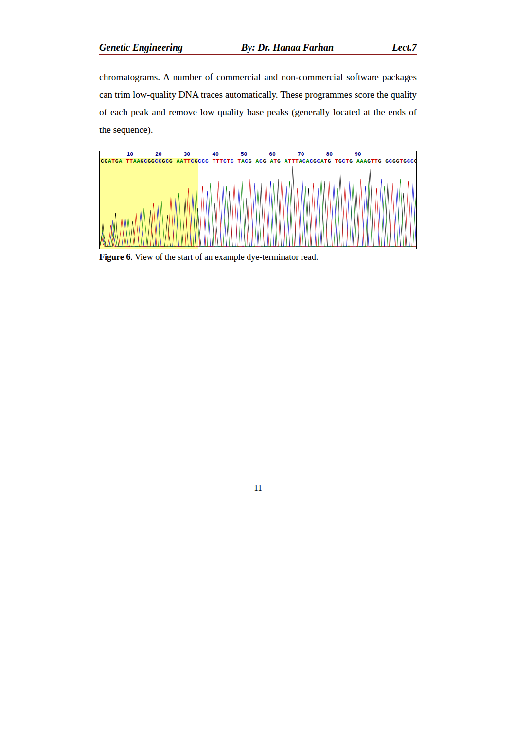Genetic Engineering
By: Dr. Hanaa Farhan
Lect.7
chromatograms. A number of commercial and non-commercial software packages can trim low-quality DNA traces automatically. These programmes score the quality of each peak and remove low quality base peaks (generally located at the ends of the sequence).
10 20 30 40 50 60 70 80 90
CGATGA TTAAGCGGCCGCG AATTCGCCC TTTCTC TACG ACG ATG ATTTACACGCATG TGCTG AAAGTTG GCGGTGCCGG AGTGCGC TCACCGC
Figure 6. View of the start of an example dye-terminator read.
11